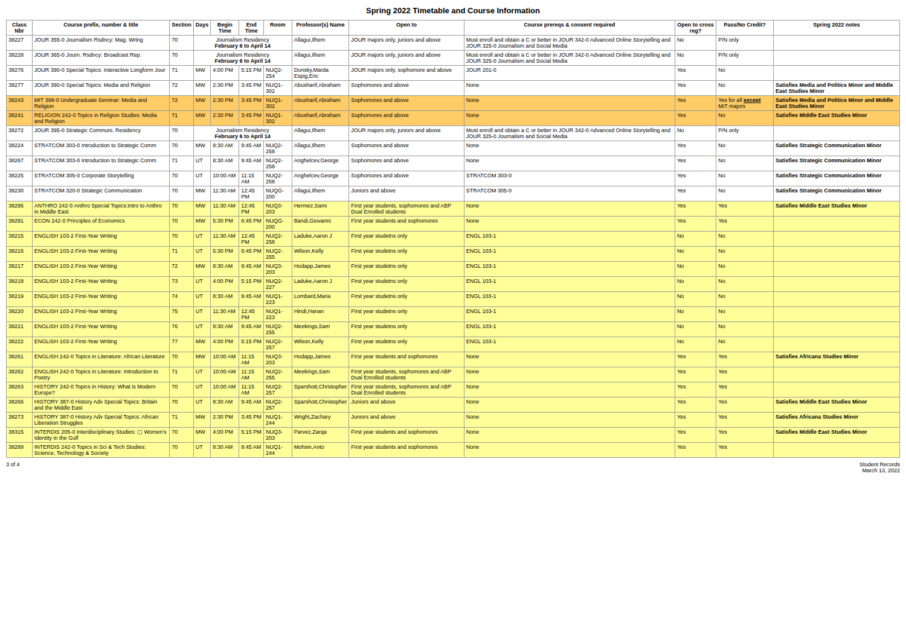Spring 2022 Timetable and Course Information
| Class Nbr | Course prefix, number & title | Section | Days | Begin Time | End Time | Room | Professor(s) Name | Open to | Course prereqs & consent required | Open to cross reg? | Pass/No Credit? | Spring 2022 notes |
| --- | --- | --- | --- | --- | --- | --- | --- | --- | --- | --- | --- | --- |
| 38227 | JOUR 355-0 Journalism Rsdncy: Mag. Wrtng | 70 | Journalism Residency February 6 to April 14 | Allagui,Ilhem | JOUR majors only, juniors and above | Must enroll and obtain a C or better in JOUR 342-0 Advanced Online Storytelling and JOUR 325-0 Journalism and Social Media | No | P/N only | |
| 38228 | JOUR 365-0 Journ. Rsdncy: Broadcast Rep. | 70 | Journalism Residency February 6 to April 14 | Allagui,Ilhem | JOUR majors only, juniors and above | Must enroll and obtain a C or better in JOUR 342-0 Advanced Online Storytelling and JOUR 325-0 Journalism and Social Media | No | P/N only | |
| 38276 | JOUR 390-0 Special Topics: Interactive Longform Jour | 71 | MW | 4:00 PM | 5:15 PM | NUQ2-254 | Dunsky,Marda Espig,Eric | JOUR majors only, sophomore and above | JOUR 201-0 | Yes | No | |
| 38277 | JOUR 390-0 Special Topics: Media and Religion | 72 | MW | 2:30 PM | 3:45 PM | NUQ1-302 | Abusharif,Abraham | Sophomores and above | None | Yes | No | Satisfies Media and Politics Minor and Middle East Studies Minor |
| 38243 | MIT 398-0 Undergraduate Seminar: Media and Religion | 72 | MW | 2:30 PM | 3:45 PM | NUQ1-302 | Abusharif,Abraham | Sophomores and above | None | Yes | Yes for all except MIT majors | Satisfies Media and Politics Minor and Middle East Studies Minor |
| 38241 | RELIGION 242-0 Topics in Religion Studies: Media and Religion | 71 | MW | 2:30 PM | 3:45 PM | NUQ1-302 | Abusharif,Abraham | Sophomores and above | None | Yes | No | Satisfies Middle East Studies Minor |
| 38272 | JOUR 395-0 Strategic Communi. Residency | 70 | Journalism Residency February 6 to April 14 | Allagui,Ilhem | JOUR majors only, juniors and above | Must enroll and obtain a C or better in JOUR 342-0 Advanced Online Storytelling and JOUR 325-0 Journalism and Social Media | No | P/N only | |
| 38224 | STRATCOM 303-0 Introduction to Strategic Comm | 70 | MW | 8:30 AM | 9:45 AM | NUQ2-258 | Allagui,Ilhem | Sophomores and above | None | Yes | No | Satisfies Strategic Communication Minor |
| 38267 | STRATCOM 303-0 Introduction to Strategic Comm | 71 | UT | 8:30 AM | 9:45 AM | NUQ2-258 | Anghelcev,George | Sophomores and above | None | Yes | No | Satisfies Strategic Communication Minor |
| 38225 | STRATCOM 305-0 Corporate Storytelling | 70 | UT | 10:00 AM | 11:15 AM | NUQ2-258 | Anghelcev,George | Sophomores and above | STRATCOM 303-0 | Yes | No | Satisfies Strategic Communication Minor |
| 38230 | STRATCOM 320-0 Strategic Communication | 70 | MW | 11:30 AM | 12:45 PM | NUQG-200 | Allagui,Ilhem | Juniors and above | STRATCOM 305-0 | Yes | No | Satisfies Strategic Communication Minor |
| 38295 | ANTHRO 242-0 Anthro Special Topics:Intro to Anthro in Middle East | 70 | MW | 11:30 AM | 12:45 PM | NUQ3-203 | Hermez,Sami | First year students, sophomores and ABP Dual Enrolled students | None | Yes | Yes | Satisfies Middle East Studies Minor |
| 38291 | ECON 242-0 Principles of Economics | 70 | MW | 5:30 PM | 6:45 PM | NUQG-200 | Bandi,Giovanni | First year students and sophomores | None | Yes | Yes | |
| 38215 | ENGLISH 103-2 First-Year Writing | 70 | UT | 11:30 AM | 12:45 PM | NUQ2-258 | Laduke,Aaron J | First year studetns only | ENGL 103-1 | No | No | |
| 38216 | ENGLISH 103-2 First-Year Writing | 71 | UT | 5:30 PM | 6:45 PM | NUQ2-255 | Wilson,Kelly | First year studetns only | ENGL 103-1 | No | No | |
| 38217 | ENGLISH 103-2 First-Year Writing | 72 | MW | 8:30 AM | 9:45 AM | NUQ3-203 | Hodapp,James | First year studetns only | ENGL 103-1 | No | No | |
| 38218 | ENGLISH 103-2 First-Year Writing | 73 | UT | 4:00 PM | 5:15 PM | NUQ2-227 | Laduke,Aaron J | First year studetns only | ENGL 103-1 | No | No | |
| 38219 | ENGLISH 103-2 First-Year Writing | 74 | UT | 8:30 AM | 9:45 AM | NUQ1-223 | Lombard,Maria | First year studetns only | ENGL 103-1 | No | No | |
| 38220 | ENGLISH 103-2 First-Year Writing | 75 | UT | 11:30 AM | 12:45 PM | NUQ1-223 | Hindi,Hanan | First year studetns only | ENGL 103-1 | No | No | |
| 38221 | ENGLISH 103-2 First-Year Writing | 76 | UT | 8:30 AM | 9:45 AM | NUQ2-255 | Meekings,Sam | First year studetns only | ENGL 103-1 | No | No | |
| 38222 | ENGLISH 103-2 First-Year Writing | 77 | MW | 4:00 PM | 5:15 PM | NUQ2-257 | Wilson,Kelly | First year studetns only | ENGL 103-1 | No | No | |
| 38261 | ENGLISH 242-0 Topics in Literature: African Literature | 70 | MW | 10:00 AM | 11:15 AM | NUQ3-203 | Hodapp,James | First year students and sophomores | None | Yes | Yes | Satisfies Africana Studies Minor |
| 38262 | ENGLISH 242-0 Topics in Literature: Introduction to Poetry | 71 | UT | 10:00 AM | 11:15 AM | NUQ2-255 | Meekings,Sam | First year students, sophomores and ABP Dual Enrolled students | None | Yes | Yes | |
| 38263 | HISTORY 242-0 Topics in History: What is Modern Europe? | 70 | UT | 10:00 AM | 11:15 AM | NUQ2-257 | Sparshott,Christopher | First year students, sophomores and ABP Dual Enrolled students | None | Yes | Yes | |
| 38266 | HISTORY 387-0 History Adv Special Topics: Britain and the Middle East | 70 | UT | 8:30 AM | 9:45 AM | NUQ2-257 | Sparshott,Christopher | Juniors and above | None | Yes | Yes | Satisfies Middle East Studies Minor |
| 38273 | HISTORY 387-0 History Adv Special Topics: African Liberation Struggles | 71 | MW | 2:30 PM | 3:45 PM | NUQ1-244 | Wright,Zachary | Juniors and above | None | Yes | Yes | Satisfies Africana Studies Minor |
| 38315 | INTERDIS 205-0 Interdisciplinary Studies: ▢ Women's Identity in the Gulf | 70 | MW | 4:00 PM | 5:15 PM | NUQ3-203 | Parvez,Zarqa | First year students and sophomores | None | Yes | Yes | Satisfies Middle East Studies Minor |
| 38289 | INTERDIS 242-0 Topics in Sci & Tech Studies: Science, Technology & Society | 70 | UT | 8:30 AM | 9:45 AM | NUQ1-244 | Mohsin,Anto | First year students and sophomores | None | Yes | Yes | |
3 of 4 Student Records
March 13, 2022